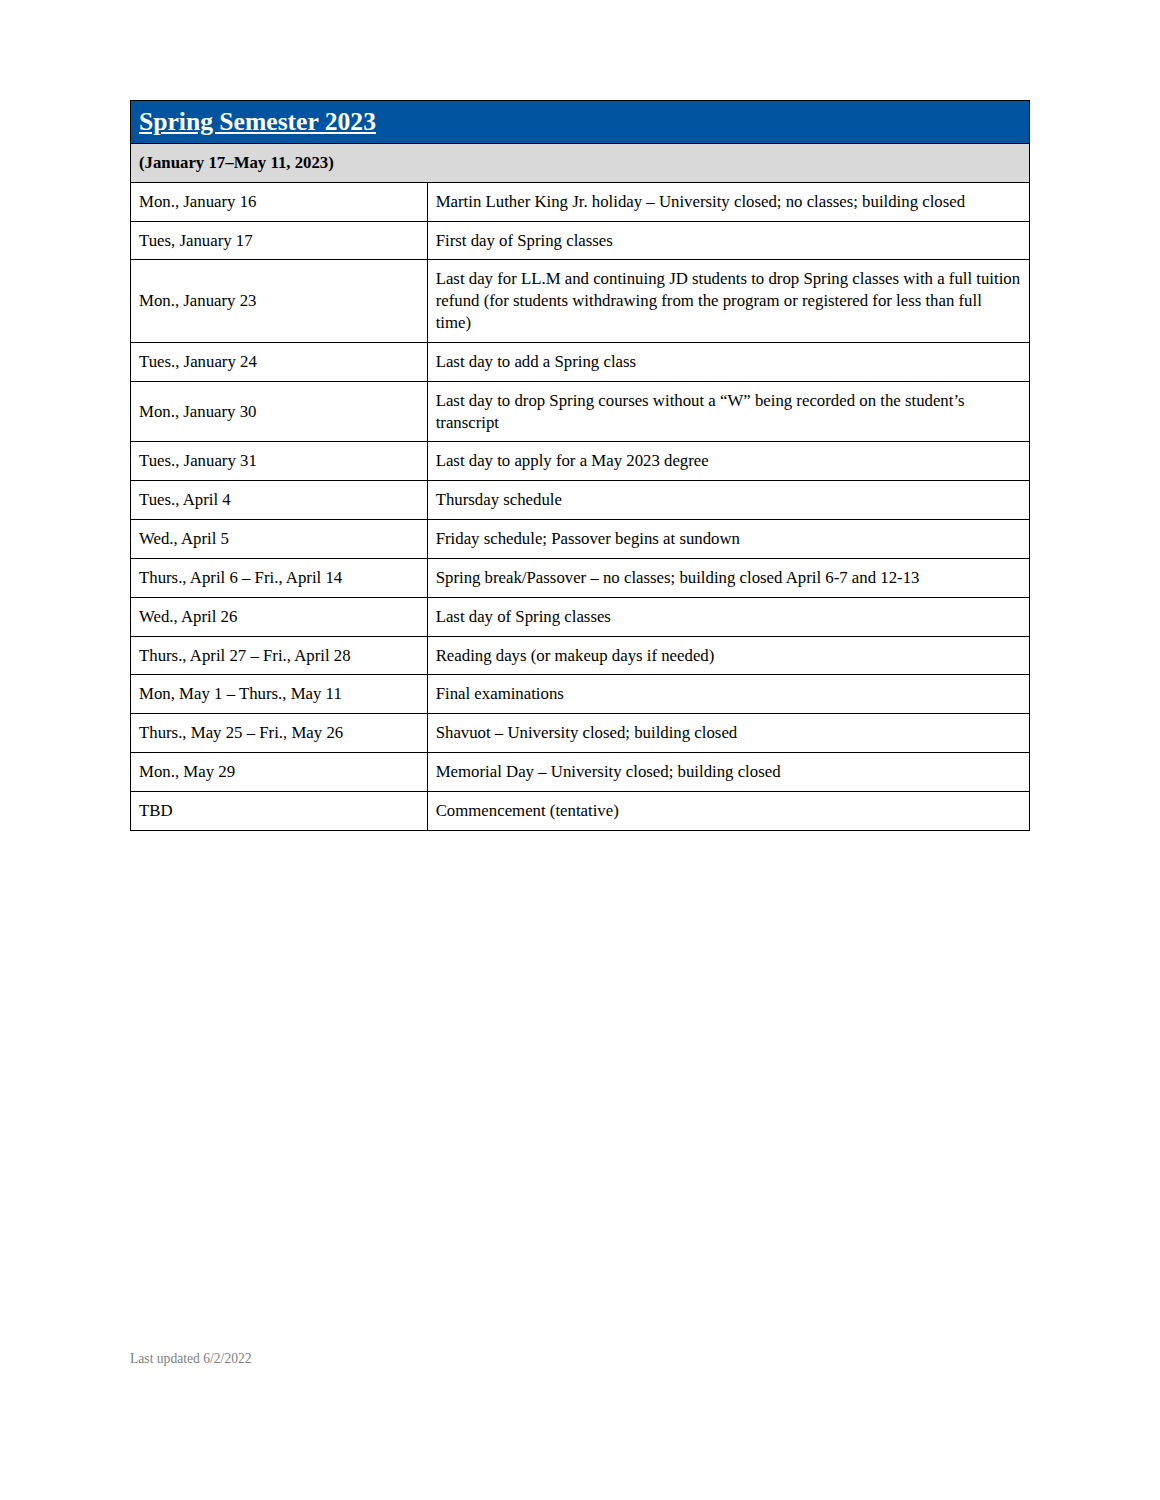Spring Semester 2023
| (January 17–May 11, 2023) |
| Mon., January 16 | Martin Luther King Jr. holiday – University closed; no classes; building closed |
| Tues, January 17 | First day of Spring classes |
| Mon., January 23 | Last day for LL.M and continuing JD students to drop Spring classes with a full tuition refund (for students withdrawing from the program or registered for less than full time) |
| Tues., January 24 | Last day to add a Spring class |
| Mon., January 30 | Last day to drop Spring courses without a “W” being recorded on the student’s transcript |
| Tues., January 31 | Last day to apply for a May 2023 degree |
| Tues., April 4 | Thursday schedule |
| Wed., April 5 | Friday schedule; Passover begins at sundown |
| Thurs., April 6 – Fri., April 14 | Spring break/Passover – no classes; building closed April 6-7 and 12-13 |
| Wed., April 26 | Last day of Spring classes |
| Thurs., April 27 – Fri., April 28 | Reading days (or makeup days if needed) |
| Mon, May 1 – Thurs., May 11 | Final examinations |
| Thurs., May 25 – Fri., May 26 | Shavuot – University closed; building closed |
| Mon., May 29 | Memorial Day – University closed; building closed |
| TBD | Commencement (tentative) |
Last updated 6/2/2022